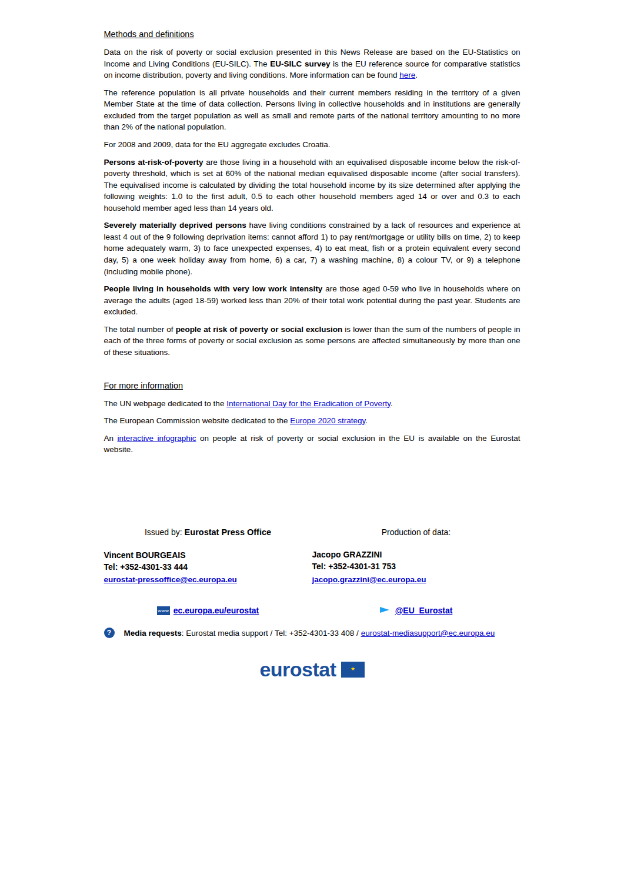Methods and definitions
Data on the risk of poverty or social exclusion presented in this News Release are based on the EU-Statistics on Income and Living Conditions (EU-SILC). The EU-SILC survey is the EU reference source for comparative statistics on income distribution, poverty and living conditions. More information can be found here.
The reference population is all private households and their current members residing in the territory of a given Member State at the time of data collection. Persons living in collective households and in institutions are generally excluded from the target population as well as small and remote parts of the national territory amounting to no more than 2% of the national population.
For 2008 and 2009, data for the EU aggregate excludes Croatia.
Persons at-risk-of-poverty are those living in a household with an equivalised disposable income below the risk-of-poverty threshold, which is set at 60% of the national median equivalised disposable income (after social transfers). The equivalised income is calculated by dividing the total household income by its size determined after applying the following weights: 1.0 to the first adult, 0.5 to each other household members aged 14 or over and 0.3 to each household member aged less than 14 years old.
Severely materially deprived persons have living conditions constrained by a lack of resources and experience at least 4 out of the 9 following deprivation items: cannot afford 1) to pay rent/mortgage or utility bills on time, 2) to keep home adequately warm, 3) to face unexpected expenses, 4) to eat meat, fish or a protein equivalent every second day, 5) a one week holiday away from home, 6) a car, 7) a washing machine, 8) a colour TV, or 9) a telephone (including mobile phone).
People living in households with very low work intensity are those aged 0-59 who live in households where on average the adults (aged 18-59) worked less than 20% of their total work potential during the past year. Students are excluded.
The total number of people at risk of poverty or social exclusion is lower than the sum of the numbers of people in each of the three forms of poverty or social exclusion as some persons are affected simultaneously by more than one of these situations.
For more information
The UN webpage dedicated to the International Day for the Eradication of Poverty.
The European Commission website dedicated to the Europe 2020 strategy.
An interactive infographic on people at risk of poverty or social exclusion in the EU is available on the Eurostat website.
| Issued by: Eurostat Press Office Vincent BOURGEAIS Tel: +352-4301-33 444 eurostat-pressoffice@ec.europa.eu | Production of data: Jacopo GRAZZINI Tel: +352-4301-31 753 jacopo.grazzini@ec.europa.eu |
| www ec.europa.eu/eurostat | @EU_Eurostat |
? Media requests: Eurostat media support / Tel: +352-4301-33 408 / eurostat-mediasupport@ec.europa.eu
eurostat